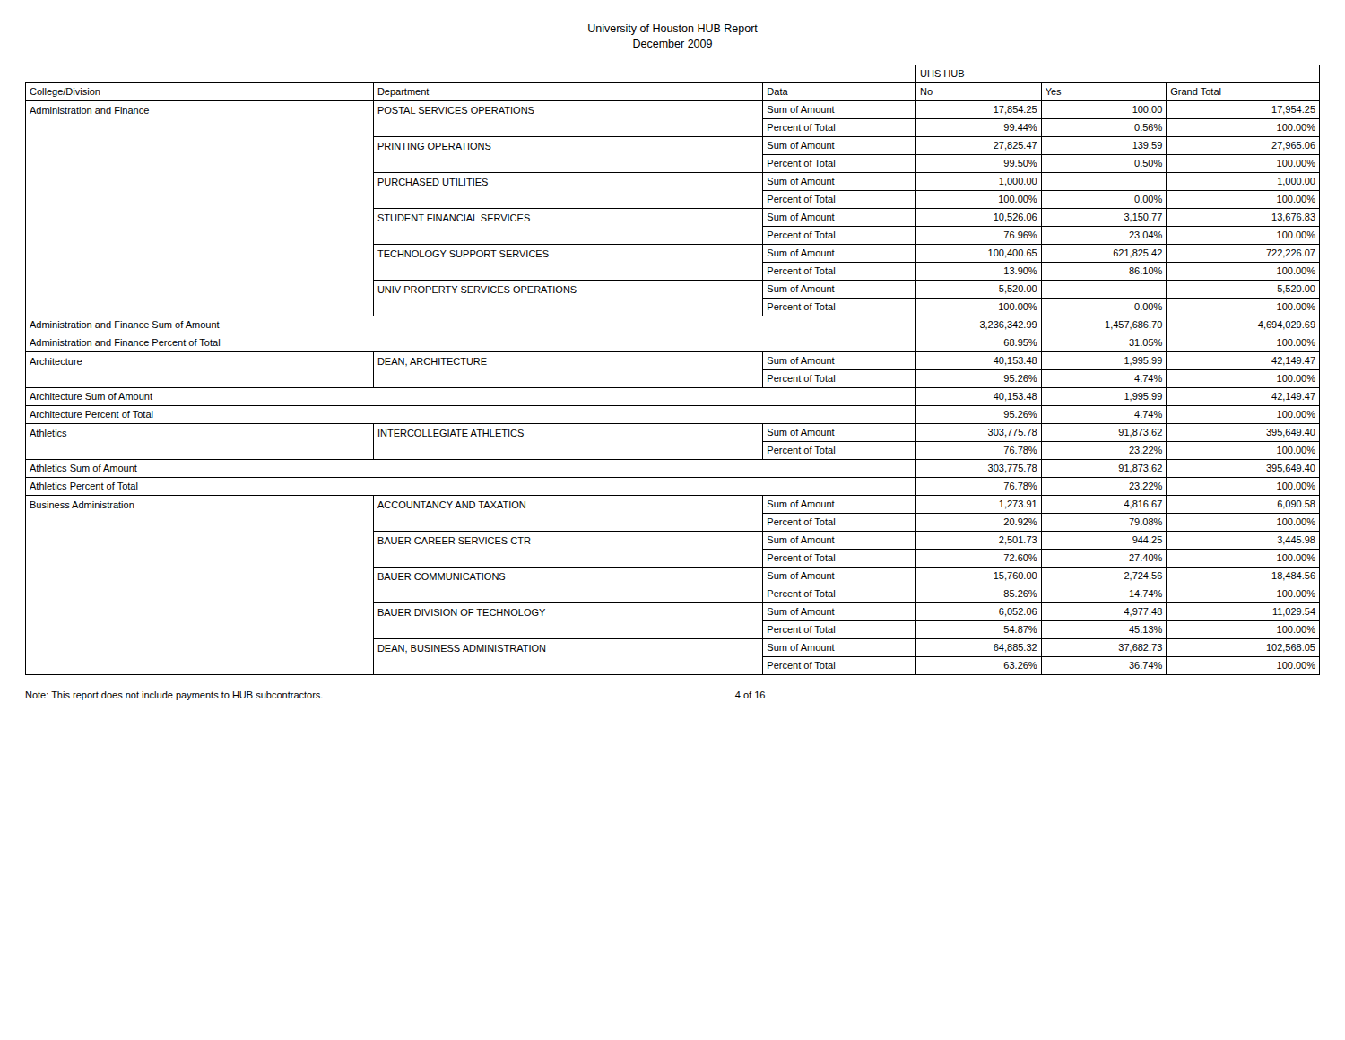University of Houston HUB Report
December 2009
| | | | UHS HUB |
| College/Division | Department | Data | No | Yes | Grand Total |
| Administration and Finance | POSTAL SERVICES OPERATIONS | Sum of Amount | 17,854.25 | 100.00 | 17,954.25 |
| | | Percent of Total | 99.44% | 0.56% | 100.00% |
| | PRINTING OPERATIONS | Sum of Amount | 27,825.47 | 139.59 | 27,965.06 |
| | | Percent of Total | 99.50% | 0.50% | 100.00% |
| | PURCHASED UTILITIES | Sum of Amount | 1,000.00 | | 1,000.00 |
| | | Percent of Total | 100.00% | 0.00% | 100.00% |
| | STUDENT FINANCIAL SERVICES | Sum of Amount | 10,526.06 | 3,150.77 | 13,676.83 |
| | | Percent of Total | 76.96% | 23.04% | 100.00% |
| | TECHNOLOGY SUPPORT SERVICES | Sum of Amount | 100,400.65 | 621,825.42 | 722,226.07 |
| | | Percent of Total | 13.90% | 86.10% | 100.00% |
| | UNIV PROPERTY SERVICES OPERATIONS | Sum of Amount | 5,520.00 | | 5,520.00 |
| | | Percent of Total | 100.00% | 0.00% | 100.00% |
| Administration and Finance Sum of Amount | 3,236,342.99 | 1,457,686.70 | 4,694,029.69 |
| Administration and Finance Percent of Total | 68.95% | 31.05% | 100.00% |
| Architecture | DEAN, ARCHITECTURE | Sum of Amount | 40,153.48 | 1,995.99 | 42,149.47 |
| | | Percent of Total | 95.26% | 4.74% | 100.00% |
| Architecture Sum of Amount | 40,153.48 | 1,995.99 | 42,149.47 |
| Architecture Percent of Total | 95.26% | 4.74% | 100.00% |
| Athletics | INTERCOLLEGIATE ATHLETICS | Sum of Amount | 303,775.78 | 91,873.62 | 395,649.40 |
| | | Percent of Total | 76.78% | 23.22% | 100.00% |
| Athletics Sum of Amount | 303,775.78 | 91,873.62 | 395,649.40 |
| Athletics Percent of Total | 76.78% | 23.22% | 100.00% |
| Business Administration | ACCOUNTANCY AND TAXATION | Sum of Amount | 1,273.91 | 4,816.67 | 6,090.58 |
| | | Percent of Total | 20.92% | 79.08% | 100.00% |
| | BAUER CAREER SERVICES CTR | Sum of Amount | 2,501.73 | 944.25 | 3,445.98 |
| | | Percent of Total | 72.60% | 27.40% | 100.00% |
| | BAUER COMMUNICATIONS | Sum of Amount | 15,760.00 | 2,724.56 | 18,484.56 |
| | | Percent of Total | 85.26% | 14.74% | 100.00% |
| | BAUER DIVISION OF TECHNOLOGY | Sum of Amount | 6,052.06 | 4,977.48 | 11,029.54 |
| | | Percent of Total | 54.87% | 45.13% | 100.00% |
| | DEAN, BUSINESS ADMINISTRATION | Sum of Amount | 64,885.32 | 37,682.73 | 102,568.05 |
| | | Percent of Total | 63.26% | 36.74% | 100.00% |
Note: This report does not include payments to HUB subcontractors.
4 of 16